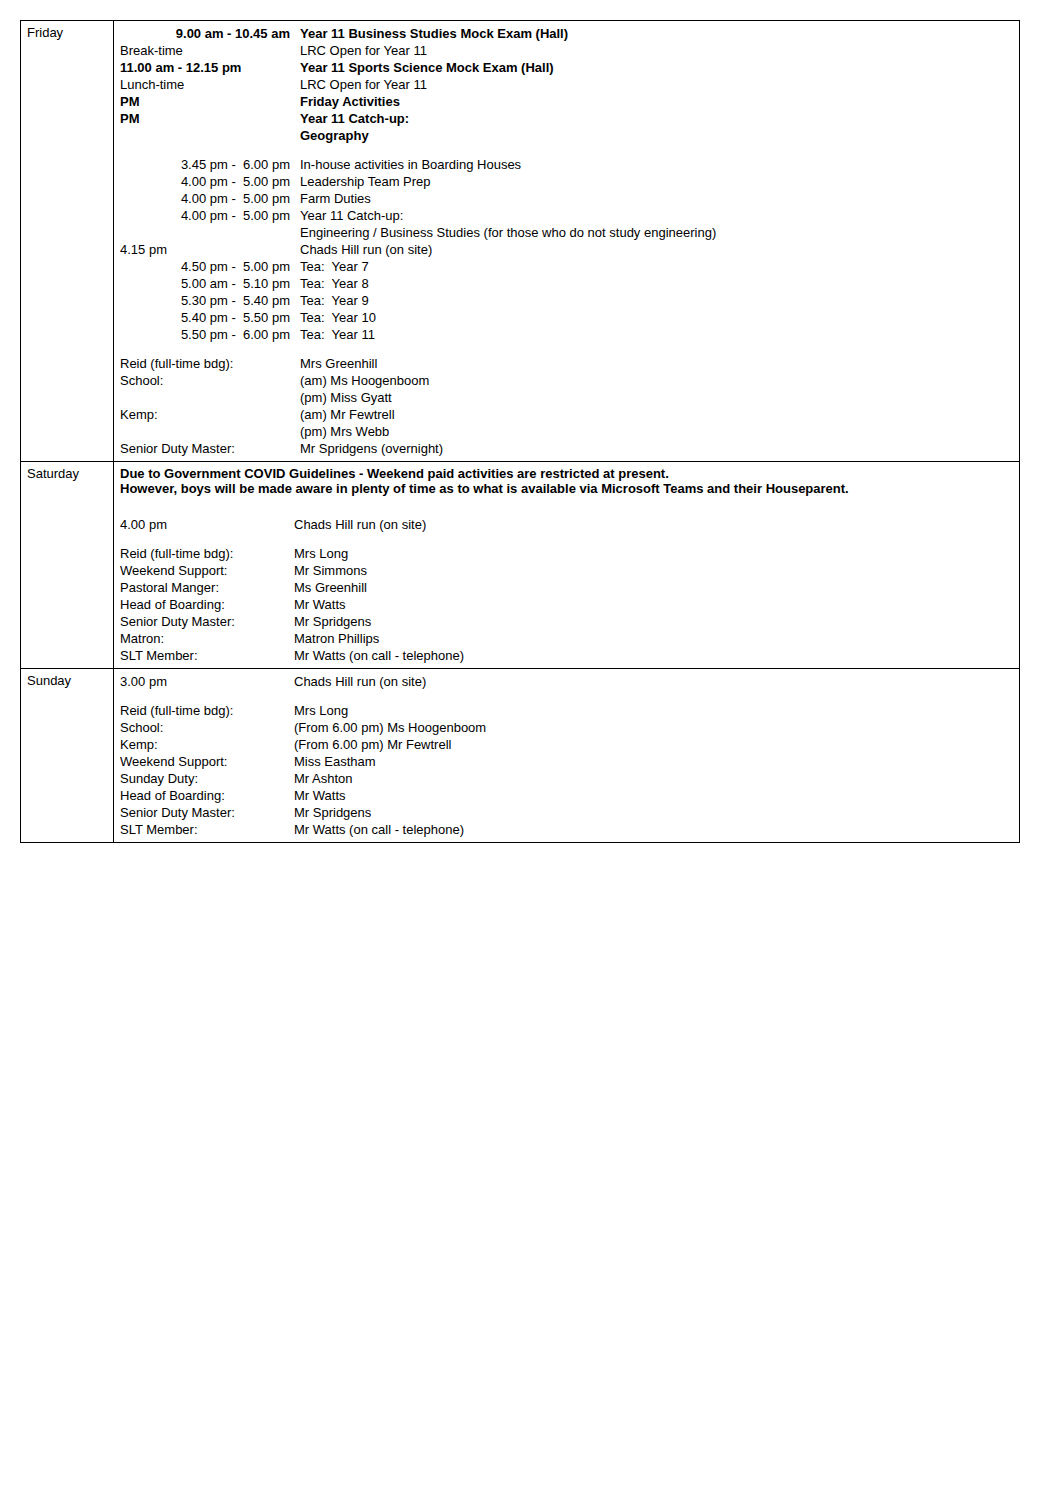| Friday | / 9.00 am - 10.45 am / Year 11 Business Studies Mock Exam (Hall) / / Break-time / LRC Open for Year 11 / / 11.00 am - 12.15 pm / Year 11 Sports Science Mock Exam (Hall) / / Lunch-time / LRC Open for Year 11 / / PM / Friday Activities / / PM / Year 11 Catch-up: / / / Geography / / 3.45 pm - 6.00 pm / In-house activities in Boarding Houses / / 4.00 pm - 5.00 pm / Leadership Team Prep / / 4.00 pm - 5.00 pm / Farm Duties / / 4.00 pm - 5.00 pm / Year 11 Catch-up: / / / Engineering / Business Studies (for those who do not study engineering) / / 4.15 pm / Chads Hill run (on site) / / 4.50 pm - 5.00 pm / Tea: Year 7 / / 5.00 am - 5.10 pm / Tea: Year 8 / / 5.30 pm - 5.40 pm / Tea: Year 9 / / 5.40 pm - 5.50 pm / Tea: Year 10 / / 5.50 pm - 6.00 pm / Tea: Year 11 / / Reid (full-time bdg): / Mrs Greenhill / / School: / (am) Ms Hoogenboom / / / (pm) Miss Gyatt / / Kemp: / (am) Mr Fewtrell / / / (pm) Mrs Webb / / Senior Duty Master: / Mr Spridgens (overnight) / |
| Saturday | Due to Government COVID Guidelines - Weekend paid activities are restricted at present. However, boys will be made aware in plenty of time as to what is available via Microsoft Teams and their Houseparent. / 4.00 pm / Chads Hill run (on site) / / Reid (full-time bdg): / Mrs Long / / Weekend Support: / Mr Simmons / / Pastoral Manger: / Ms Greenhill / / Head of Boarding: / Mr Watts / / Senior Duty Master: / Mr Spridgens / / Matron: / Matron Phillips / / SLT Member: / Mr Watts (on call - telephone) / |
| Sunday | / 3.00 pm / Chads Hill run (on site) / / Reid (full-time bdg): / Mrs Long / / School: / (From 6.00 pm) Ms Hoogenboom / / Kemp: / (From 6.00 pm) Mr Fewtrell / / Weekend Support: / Miss Eastham / / Sunday Duty: / Mr Ashton / / Head of Boarding: / Mr Watts / / Senior Duty Master: / Mr Spridgens / / SLT Member: / Mr Watts (on call - telephone) / |